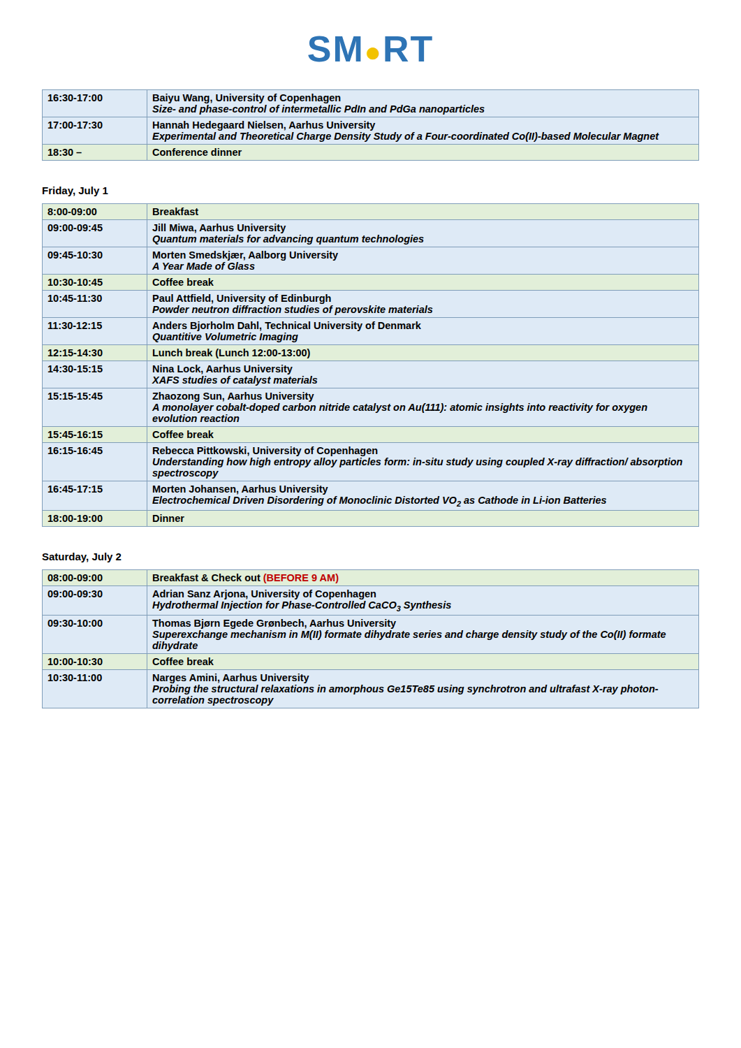SM●RT
| 16:30-17:00 | Baiyu Wang, University of Copenhagen Size- and phase-control of intermetallic PdIn and PdGa nanoparticles |
| 17:00-17:30 | Hannah Hedegaard Nielsen, Aarhus University Experimental and Theoretical Charge Density Study of a Four-coordinated Co(II)-based Molecular Magnet |
| 18:30 – | Conference dinner |
Friday, July 1
| 8:00-09:00 | Breakfast |
| 09:00-09:45 | Jill Miwa, Aarhus University Quantum materials for advancing quantum technologies |
| 09:45-10:30 | Morten Smedskjær, Aalborg University A Year Made of Glass |
| 10:30-10:45 | Coffee break |
| 10:45-11:30 | Paul Attfield, University of Edinburgh Powder neutron diffraction studies of perovskite materials |
| 11:30-12:15 | Anders Bjorholm Dahl, Technical University of Denmark Quantitive Volumetric Imaging |
| 12:15-14:30 | Lunch break (Lunch 12:00-13:00) |
| 14:30-15:15 | Nina Lock, Aarhus University XAFS studies of catalyst materials |
| 15:15-15:45 | Zhaozong Sun, Aarhus University A monolayer cobalt-doped carbon nitride catalyst on Au(111): atomic insights into reactivity for oxygen evolution reaction |
| 15:45-16:15 | Coffee break |
| 16:15-16:45 | Rebecca Pittkowski, University of Copenhagen Understanding how high entropy alloy particles form: in-situ study using coupled X-ray diffraction/ absorption spectroscopy |
| 16:45-17:15 | Morten Johansen, Aarhus University Electrochemical Driven Disordering of Monoclinic Distorted VO 2 as Cathode in Li-ion Batteries |
| 18:00-19:00 | Dinner |
Saturday, July 2
| 08:00-09:00 | Breakfast & Check out (BEFORE 9 AM) |
| 09:00-09:30 | Adrian Sanz Arjona, University of Copenhagen Hydrothermal Injection for Phase-Controlled CaCO 3 Synthesis |
| 09:30-10:00 | Thomas Bjørn Egede Grønbech, Aarhus University Superexchange mechanism in M(II) formate dihydrate series and charge density study of the Co(II) formate dihydrate |
| 10:00-10:30 | Coffee break |
| 10:30-11:00 | Narges Amini, Aarhus University Probing the structural relaxations in amorphous Ge15Te85 using synchrotron and ultrafast X-ray photon-correlation spectroscopy |